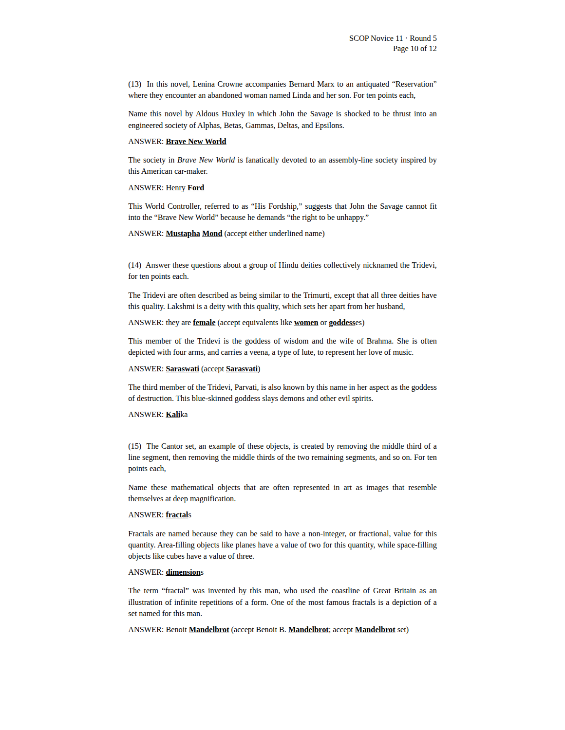SCOP Novice 11 · Round 5
Page 10 of 12
(13) In this novel, Lenina Crowne accompanies Bernard Marx to an antiquated “Reservation” where they encounter an abandoned woman named Linda and her son. For ten points each,
Name this novel by Aldous Huxley in which John the Savage is shocked to be thrust into an engineered society of Alphas, Betas, Gammas, Deltas, and Epsilons.
ANSWER: Brave New World
The society in Brave New World is fanatically devoted to an assembly-line society inspired by this American car-maker.
ANSWER: Henry Ford
This World Controller, referred to as “His Fordship,” suggests that John the Savage cannot fit into the “Brave New World” because he demands “the right to be unhappy.”
ANSWER: Mustapha Mond (accept either underlined name)
(14) Answer these questions about a group of Hindu deities collectively nicknamed the Tridevi, for ten points each.
The Tridevi are often described as being similar to the Trimurti, except that all three deities have this quality. Lakshmi is a deity with this quality, which sets her apart from her husband,
ANSWER: they are female (accept equivalents like women or goddesses)
This member of the Tridevi is the goddess of wisdom and the wife of Brahma. She is often depicted with four arms, and carries a veena, a type of lute, to represent her love of music.
ANSWER: Saraswati (accept Sarasvati)
The third member of the Tridevi, Parvati, is also known by this name in her aspect as the goddess of destruction. This blue-skinned goddess slays demons and other evil spirits.
ANSWER: Kalika
(15) The Cantor set, an example of these objects, is created by removing the middle third of a line segment, then removing the middle thirds of the two remaining segments, and so on. For ten points each,
Name these mathematical objects that are often represented in art as images that resemble themselves at deep magnification.
ANSWER: fractals
Fractals are named because they can be said to have a non-integer, or fractional, value for this quantity. Area-filling objects like planes have a value of two for this quantity, while space-filling objects like cubes have a value of three.
ANSWER: dimensions
The term “fractal” was invented by this man, who used the coastline of Great Britain as an illustration of infinite repetitions of a form. One of the most famous fractals is a depiction of a set named for this man.
ANSWER: Benoit Mandelbrot (accept Benoit B. Mandelbrot; accept Mandelbrot set)